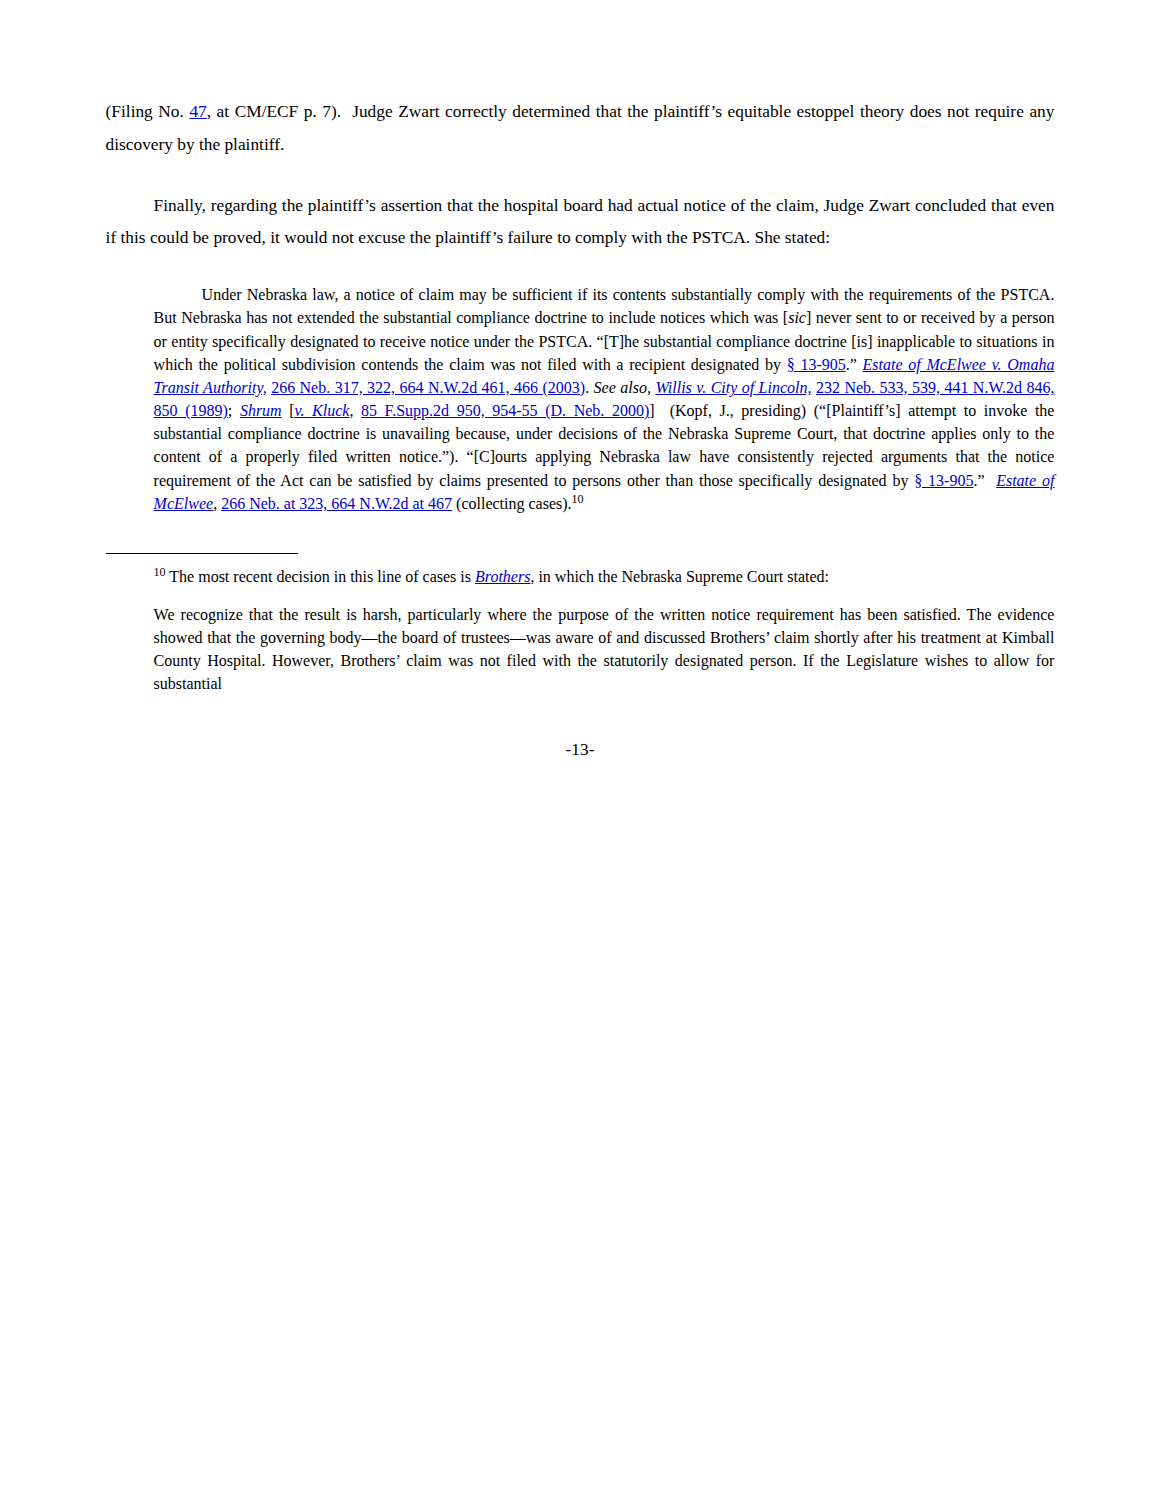(Filing No. 47, at CM/ECF p. 7). Judge Zwart correctly determined that the plaintiff’s equitable estoppel theory does not require any discovery by the plaintiff.
Finally, regarding the plaintiff’s assertion that the hospital board had actual notice of the claim, Judge Zwart concluded that even if this could be proved, it would not excuse the plaintiff’s failure to comply with the PSTCA. She stated:
Under Nebraska law, a notice of claim may be sufficient if its contents substantially comply with the requirements of the PSTCA. But Nebraska has not extended the substantial compliance doctrine to include notices which was [sic] never sent to or received by a person or entity specifically designated to receive notice under the PSTCA. “[T]he substantial compliance doctrine [is] inapplicable to situations in which the political subdivision contends the claim was not filed with a recipient designated by § 13-905.” Estate of McElwee v. Omaha Transit Authority, 266 Neb. 317, 322, 664 N.W.2d 461, 466 (2003). See also, Willis v. City of Lincoln, 232 Neb. 533, 539, 441 N.W.2d 846, 850 (1989); Shrum [v. Kluck, 85 F.Supp.2d 950, 954-55 (D. Neb. 2000)] (Kopf, J., presiding) (“[Plaintiff’s] attempt to invoke the substantial compliance doctrine is unavailing because, under decisions of the Nebraska Supreme Court, that doctrine applies only to the content of a properly filed written notice.”). “[C]ourts applying Nebraska law have consistently rejected arguments that the notice requirement of the Act can be satisfied by claims presented to persons other than those specifically designated by § 13-905.” Estate of McElwee, 266 Neb. at 323, 664 N.W.2d at 467 (collecting cases).10
10 The most recent decision in this line of cases is Brothers, in which the Nebraska Supreme Court stated:
We recognize that the result is harsh, particularly where the purpose of the written notice requirement has been satisfied. The evidence showed that the governing body—the board of trustees—was aware of and discussed Brothers’ claim shortly after his treatment at Kimball County Hospital. However, Brothers’ claim was not filed with the statutorily designated person. If the Legislature wishes to allow for substantial
-13-